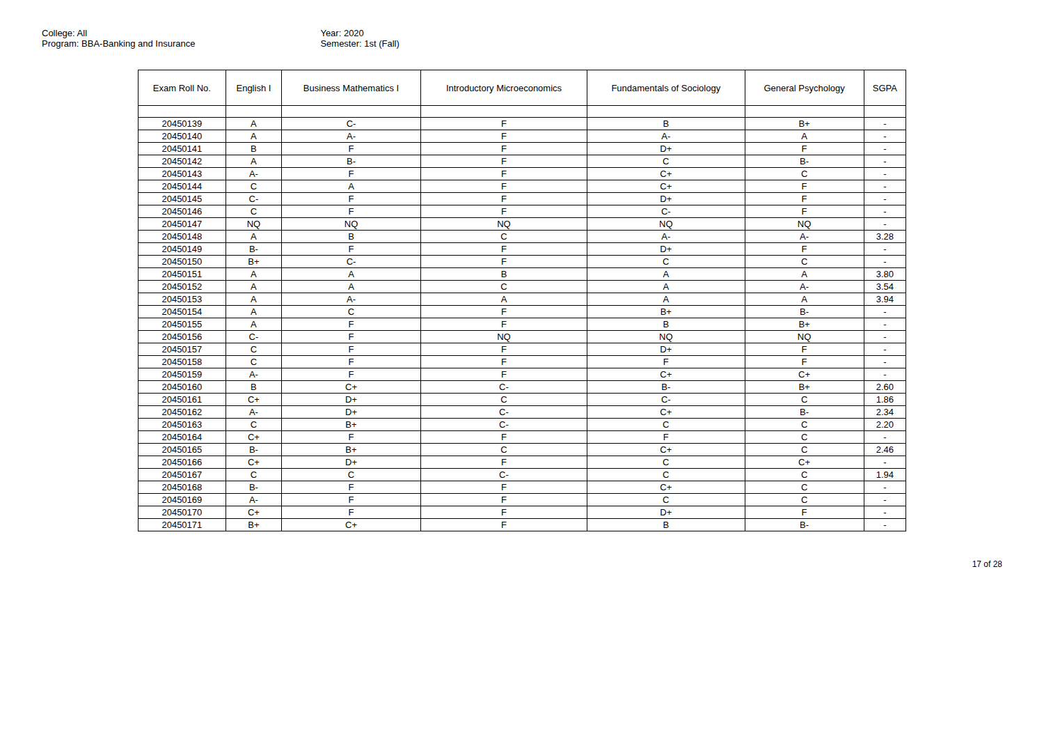College: All
Program: BBA-Banking and Insurance
Year: 2020
Semester: 1st (Fall)
| Exam Roll No. | English I | Business Mathematics I | Introductory Microeconomics | Fundamentals of Sociology | General Psychology | SGPA |
| --- | --- | --- | --- | --- | --- | --- |
| 20450139 | A | C- | F | B | B+ | - |
| 20450140 | A | A- | F | A- | A | - |
| 20450141 | B | F | F | D+ | F | - |
| 20450142 | A | B- | F | C | B- | - |
| 20450143 | A- | F | F | C+ | C | - |
| 20450144 | C | A | F | C+ | F | - |
| 20450145 | C- | F | F | D+ | F | - |
| 20450146 | C | F | F | C- | F | - |
| 20450147 | NQ | NQ | NQ | NQ | NQ | - |
| 20450148 | A | B | C | A- | A- | 3.28 |
| 20450149 | B- | F | F | D+ | F | - |
| 20450150 | B+ | C- | F | C | C | - |
| 20450151 | A | A | B | A | A | 3.80 |
| 20450152 | A | A | C | A | A- | 3.54 |
| 20450153 | A | A- | A | A | A | 3.94 |
| 20450154 | A | C | F | B+ | B- | - |
| 20450155 | A | F | F | B | B+ | - |
| 20450156 | C- | F | NQ | NQ | NQ | - |
| 20450157 | C | F | F | D+ | F | - |
| 20450158 | C | F | F | F | F | - |
| 20450159 | A- | F | F | C+ | C+ | - |
| 20450160 | B | C+ | C- | B- | B+ | 2.60 |
| 20450161 | C+ | D+ | C | C- | C | 1.86 |
| 20450162 | A- | D+ | C- | C+ | B- | 2.34 |
| 20450163 | C | B+ | C- | C | C | 2.20 |
| 20450164 | C+ | F | F | F | C | - |
| 20450165 | B- | B+ | C | C+ | C | 2.46 |
| 20450166 | C+ | D+ | F | C | C+ | - |
| 20450167 | C | C | C- | C | C | 1.94 |
| 20450168 | B- | F | F | C+ | C | - |
| 20450169 | A- | F | F | C | C | - |
| 20450170 | C+ | F | F | D+ | F | - |
| 20450171 | B+ | C+ | F | B | B- | - |
17 of 28